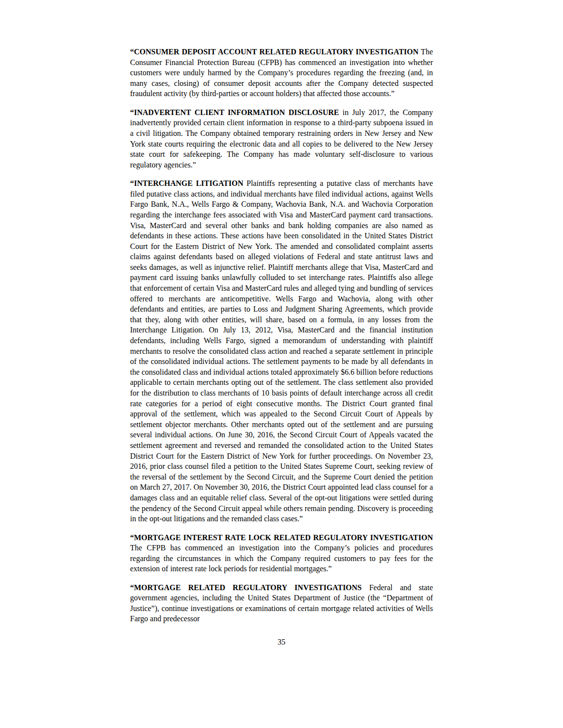“CONSUMER DEPOSIT ACCOUNT RELATED REGULATORY INVESTIGATION The Consumer Financial Protection Bureau (CFPB) has commenced an investigation into whether customers were unduly harmed by the Company’s procedures regarding the freezing (and, in many cases, closing) of consumer deposit accounts after the Company detected suspected fraudulent activity (by third-parties or account holders) that affected those accounts.”
“INADVERTENT CLIENT INFORMATION DISCLOSURE in July 2017, the Company inadvertently provided certain client information in response to a third-party subpoena issued in a civil litigation. The Company obtained temporary restraining orders in New Jersey and New York state courts requiring the electronic data and all copies to be delivered to the New Jersey state court for safekeeping. The Company has made voluntary self-disclosure to various regulatory agencies.”
“INTERCHANGE LITIGATION Plaintiffs representing a putative class of merchants have filed putative class actions, and individual merchants have filed individual actions, against Wells Fargo Bank, N.A., Wells Fargo & Company, Wachovia Bank, N.A. and Wachovia Corporation regarding the interchange fees associated with Visa and MasterCard payment card transactions. Visa, MasterCard and several other banks and bank holding companies are also named as defendants in these actions. These actions have been consolidated in the United States District Court for the Eastern District of New York. The amended and consolidated complaint asserts claims against defendants based on alleged violations of Federal and state antitrust laws and seeks damages, as well as injunctive relief. Plaintiff merchants allege that Visa, MasterCard and payment card issuing banks unlawfully colluded to set interchange rates. Plaintiffs also allege that enforcement of certain Visa and MasterCard rules and alleged tying and bundling of services offered to merchants are anticompetitive. Wells Fargo and Wachovia, along with other defendants and entities, are parties to Loss and Judgment Sharing Agreements, which provide that they, along with other entities, will share, based on a formula, in any losses from the Interchange Litigation. On July 13, 2012, Visa, MasterCard and the financial institution defendants, including Wells Fargo, signed a memorandum of understanding with plaintiff merchants to resolve the consolidated class action and reached a separate settlement in principle of the consolidated individual actions. The settlement payments to be made by all defendants in the consolidated class and individual actions totaled approximately $6.6 billion before reductions applicable to certain merchants opting out of the settlement. The class settlement also provided for the distribution to class merchants of 10 basis points of default interchange across all credit rate categories for a period of eight consecutive months. The District Court granted final approval of the settlement, which was appealed to the Second Circuit Court of Appeals by settlement objector merchants. Other merchants opted out of the settlement and are pursuing several individual actions. On June 30, 2016, the Second Circuit Court of Appeals vacated the settlement agreement and reversed and remanded the consolidated action to the United States District Court for the Eastern District of New York for further proceedings. On November 23, 2016, prior class counsel filed a petition to the United States Supreme Court, seeking review of the reversal of the settlement by the Second Circuit, and the Supreme Court denied the petition on March 27, 2017. On November 30, 2016, the District Court appointed lead class counsel for a damages class and an equitable relief class. Several of the opt-out litigations were settled during the pendency of the Second Circuit appeal while others remain pending. Discovery is proceeding in the opt-out litigations and the remanded class cases.”
“MORTGAGE INTEREST RATE LOCK RELATED REGULATORY INVESTIGATION The CFPB has commenced an investigation into the Company’s policies and procedures regarding the circumstances in which the Company required customers to pay fees for the extension of interest rate lock periods for residential mortgages.”
“MORTGAGE RELATED REGULATORY INVESTIGATIONS Federal and state government agencies, including the United States Department of Justice (the “Department of Justice”), continue investigations or examinations of certain mortgage related activities of Wells Fargo and predecessor
35